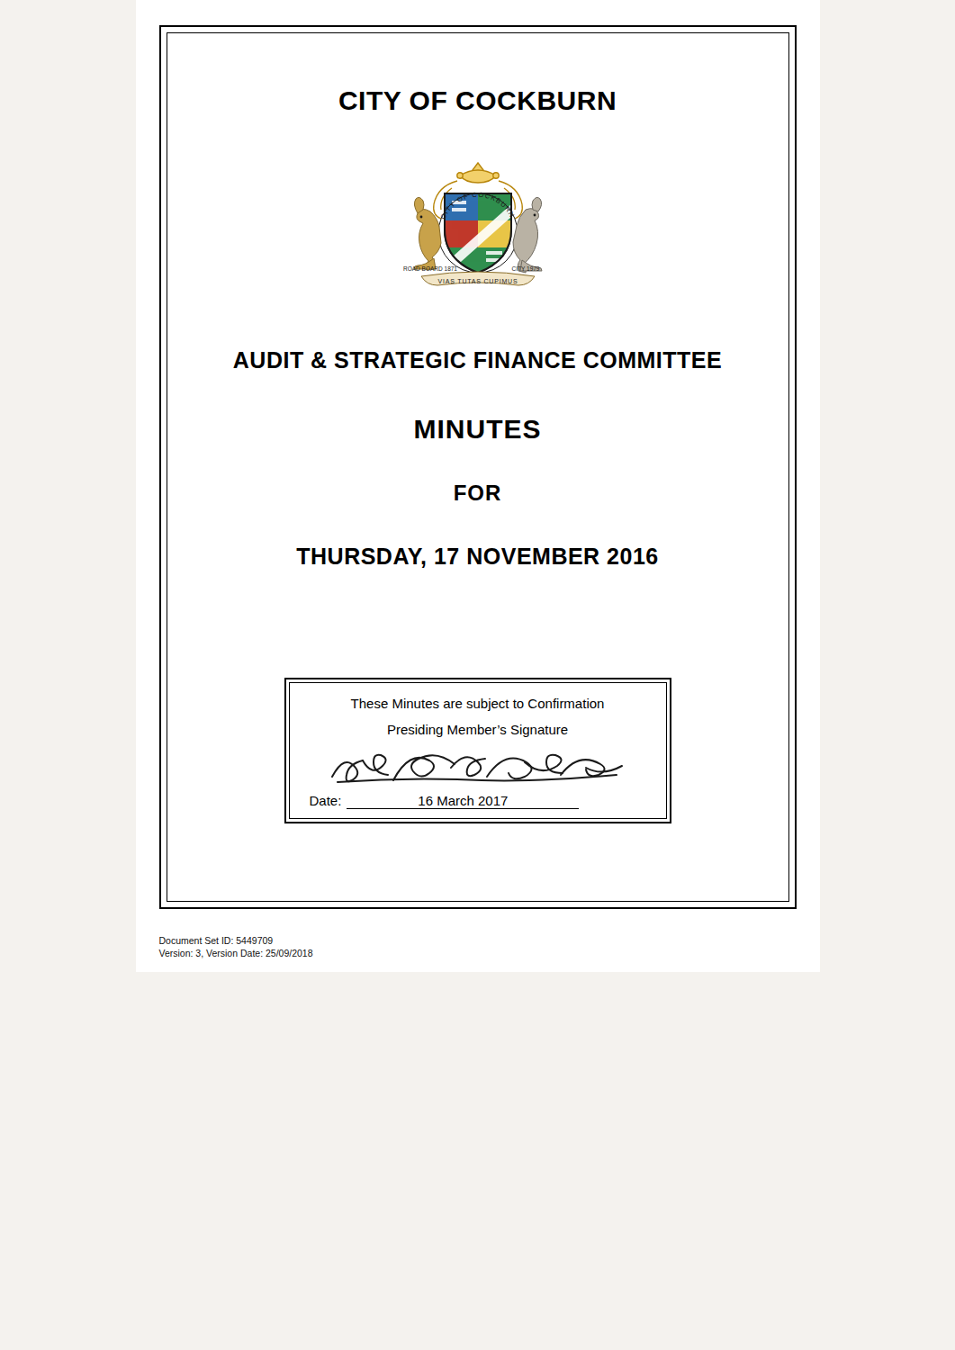City of Cockburn
CITY OF COCKBURN VIAS TUTAS CUPIMUS ROAD BOARD 1871 CITY 1979
Audit & Strategic Finance Committee
Minutes
For
Thursday, 17 November 2016
These Minutes are subject to Confirmation
Presiding Member’s Signature
Date: 16 March 2017
Document Set ID: 5449709
Version: 3, Version Date: 25/09/2018